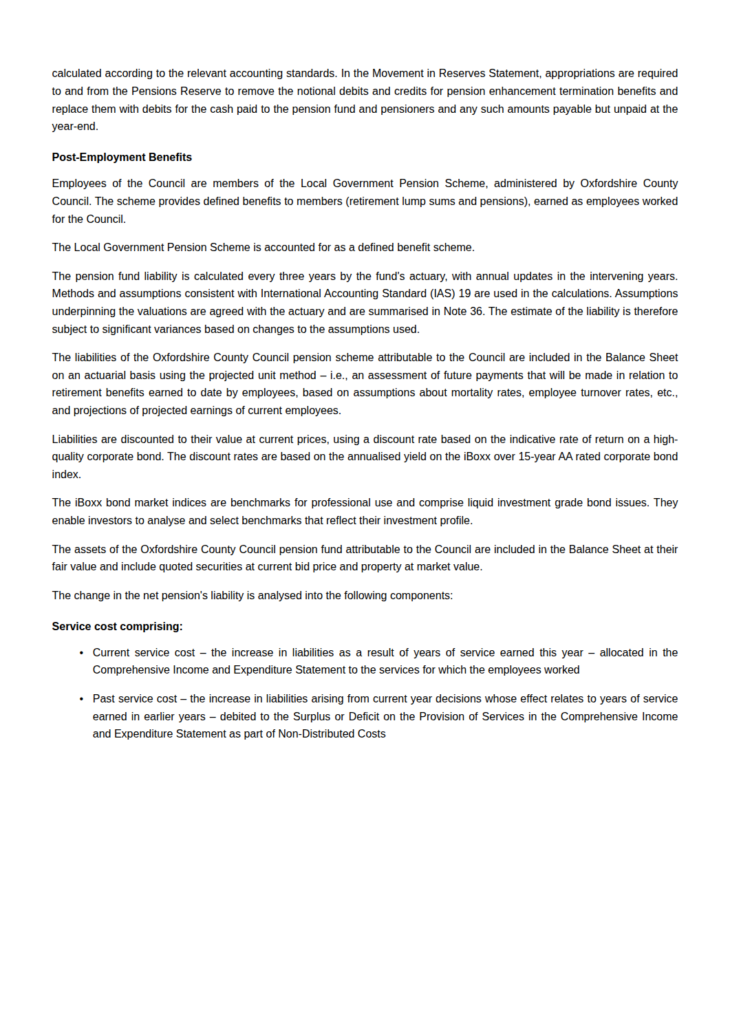calculated according to the relevant accounting standards. In the Movement in Reserves Statement, appropriations are required to and from the Pensions Reserve to remove the notional debits and credits for pension enhancement termination benefits and replace them with debits for the cash paid to the pension fund and pensioners and any such amounts payable but unpaid at the year-end.
Post-Employment Benefits
Employees of the Council are members of the Local Government Pension Scheme, administered by Oxfordshire County Council. The scheme provides defined benefits to members (retirement lump sums and pensions), earned as employees worked for the Council.
The Local Government Pension Scheme is accounted for as a defined benefit scheme.
The pension fund liability is calculated every three years by the fund's actuary, with annual updates in the intervening years. Methods and assumptions consistent with International Accounting Standard (IAS) 19 are used in the calculations. Assumptions underpinning the valuations are agreed with the actuary and are summarised in Note 36. The estimate of the liability is therefore subject to significant variances based on changes to the assumptions used.
The liabilities of the Oxfordshire County Council pension scheme attributable to the Council are included in the Balance Sheet on an actuarial basis using the projected unit method – i.e., an assessment of future payments that will be made in relation to retirement benefits earned to date by employees, based on assumptions about mortality rates, employee turnover rates, etc., and projections of projected earnings of current employees.
Liabilities are discounted to their value at current prices, using a discount rate based on the indicative rate of return on a high-quality corporate bond. The discount rates are based on the annualised yield on the iBoxx over 15-year AA rated corporate bond index.
The iBoxx bond market indices are benchmarks for professional use and comprise liquid investment grade bond issues. They enable investors to analyse and select benchmarks that reflect their investment profile.
The assets of the Oxfordshire County Council pension fund attributable to the Council are included in the Balance Sheet at their fair value and include quoted securities at current bid price and property at market value.
The change in the net pension's liability is analysed into the following components:
Service cost comprising:
Current service cost – the increase in liabilities as a result of years of service earned this year – allocated in the Comprehensive Income and Expenditure Statement to the services for which the employees worked
Past service cost – the increase in liabilities arising from current year decisions whose effect relates to years of service earned in earlier years – debited to the Surplus or Deficit on the Provision of Services in the Comprehensive Income and Expenditure Statement as part of Non-Distributed Costs